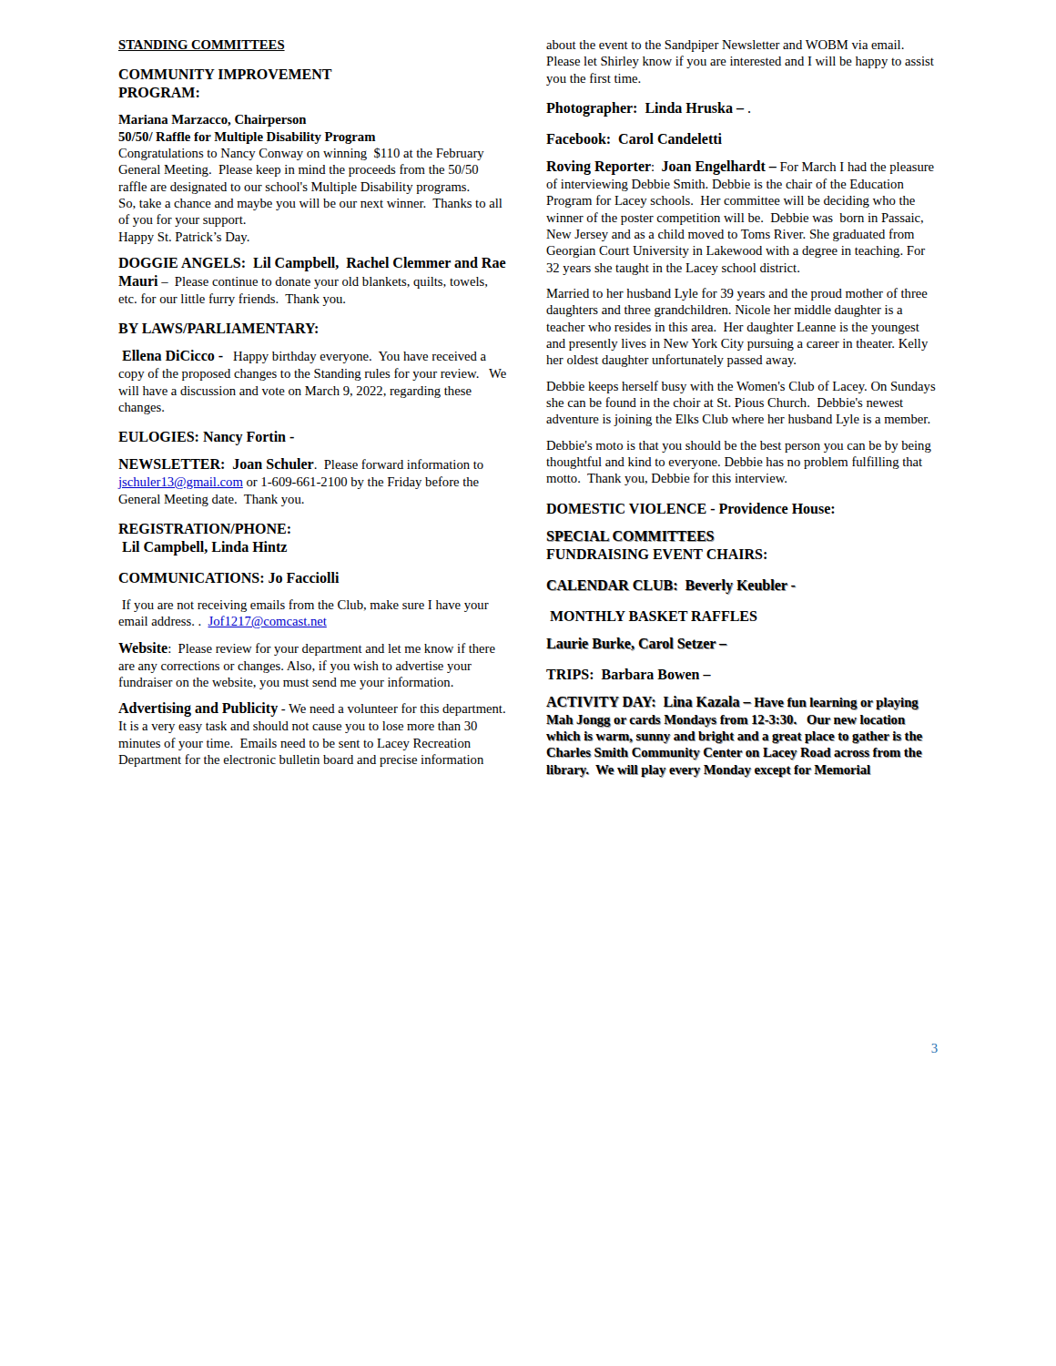STANDING COMMITTEES
COMMUNITY IMPROVEMENT
PROGRAM:
Mariana Marzacco, Chairperson
50/50/ Raffle for Multiple Disability Program
Congratulations to Nancy Conway on winning $110 at the February General Meeting. Please keep in mind the proceeds from the 50/50 raffle are designated to our school's Multiple Disability programs.
So, take a chance and maybe you will be our next winner. Thanks to all of you for your support.
Happy St. Patrick’s Day.
DOGGIE ANGELS: Lil Campbell, Rachel Clemmer and Rae Mauri – Please continue to donate your old blankets, quilts, towels, etc. for our little furry friends. Thank you.
BY LAWS/PARLIAMENTARY:
Ellena DiCicco - Happy birthday everyone. You have received a copy of the proposed changes to the Standing rules for your review. We will have a discussion and vote on March 9, 2022, regarding these changes.
EULOGIES: Nancy Fortin -
NEWSLETTER: Joan Schuler. Please forward information to jschuler13@gmail.com or 1-609-661-2100 by the Friday before the General Meeting date. Thank you.
REGISTRATION/PHONE:
Lil Campbell, Linda Hintz
COMMUNICATIONS: Jo Facciolli
If you are not receiving emails from the Club, make sure I have your email address. . Jof1217@comcast.net
Website: Please review for your department and let me know if there are any corrections or changes. Also, if you wish to advertise your fundraiser on the website, you must send me your information.
Advertising and Publicity - We need a volunteer for this department. It is a very easy task and should not cause you to lose more than 30 minutes of your time. Emails need to be sent to Lacey Recreation Department for the electronic bulletin board and precise information about the event to the Sandpiper Newsletter and WOBM via email. Please let Shirley know if you are interested and I will be happy to assist you the first time.
Photographer: Linda Hruska – .
Facebook: Carol Candeletti
Roving Reporter: Joan Engelhardt – For March I had the pleasure of interviewing Debbie Smith. Debbie is the chair of the Education Program for Lacey schools. Her committee will be deciding who the winner of the poster competition will be. Debbie was born in Passaic, New Jersey and as a child moved to Toms River. She graduated from Georgian Court University in Lakewood with a degree in teaching. For 32 years she taught in the Lacey school district.
Married to her husband Lyle for 39 years and the proud mother of three daughters and three grandchildren. Nicole her middle daughter is a teacher who resides in this area. Her daughter Leanne is the youngest and presently lives in New York City pursuing a career in theater. Kelly her oldest daughter unfortunately passed away.
Debbie keeps herself busy with the Women's Club of Lacey. On Sundays she can be found in the choir at St. Pious Church. Debbie's newest adventure is joining the Elks Club where her husband Lyle is a member.
Debbie's moto is that you should be the best person you can be by being thoughtful and kind to everyone. Debbie has no problem fulfilling that motto. Thank you, Debbie for this interview.
DOMESTIC VIOLENCE - Providence House:
SPECIAL COMMITTEES
FUNDRAISING EVENT CHAIRS:
CALENDAR CLUB: Beverly Keubler -
MONTHLY BASKET RAFFLES
Laurie Burke, Carol Setzer –
TRIPS: Barbara Bowen –
ACTIVITY DAY: Lina Kazala – Have fun learning or playing Mah Jongg or cards Mondays from 12-3:30. Our new location which is warm, sunny and bright and a great place to gather is the Charles Smith Community Center on Lacey Road across from the library. We will play every Monday except for Memorial
3